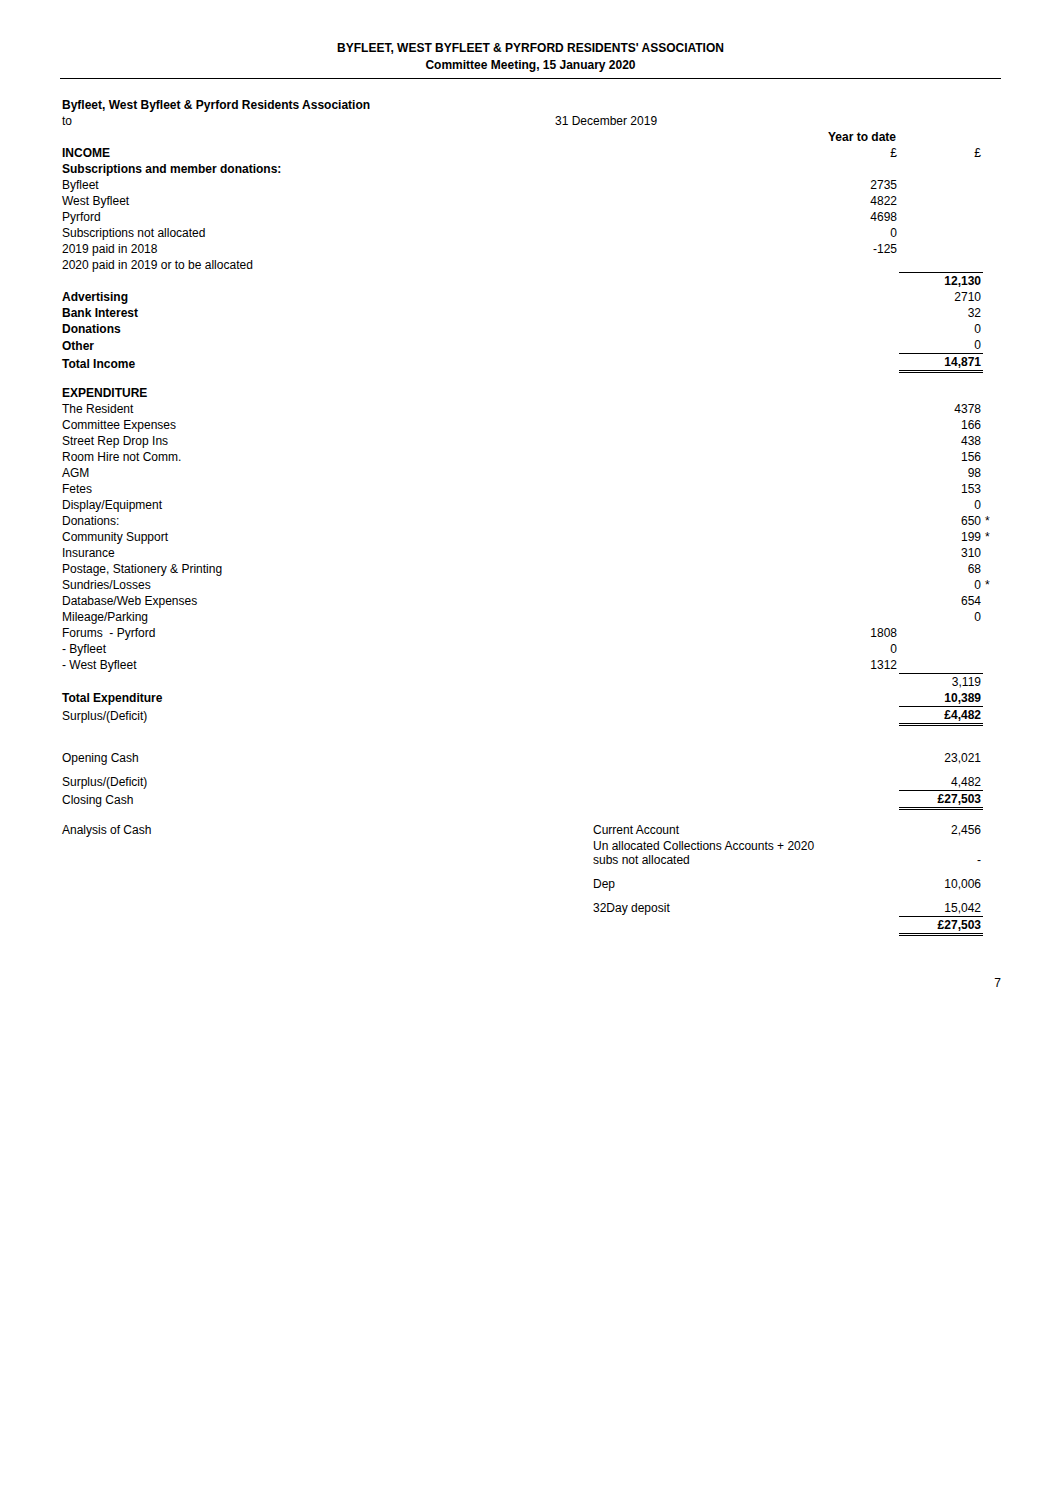BYFLEET, WEST BYFLEET & PYRFORD RESIDENTS' ASSOCIATION
Committee Meeting, 15 January 2020
| Byfleet, West Byfleet & Pyrford Residents Association |
| to | 31 December 2019 | | | |
| | | | Year to date | | |
| INCOME | | | £ | £ | |
| Subscriptions and member donations: | | | |
| Byfleet | 2735 | | |
| West Byfleet | 4822 | | |
| Pyrford | 4698 | | |
| Subscriptions not allocated | 0 | | |
| 2019 paid in 2018 | -125 | | |
| 2020 paid in 2019 or to be allocated | | | |
| | | 12,130 | |
| Advertising | | 2710 | |
| Bank Interest | | 32 | |
| Donations | | 0 | |
| Other | | 0 | |
| Total Income | | 14,871 | |
| EXPENDITURE | | | |
| The Resident | | 4378 | |
| Committee Expenses | | 166 | |
| Street Rep Drop Ins | | 438 | |
| Room Hire not Comm. | | 156 | |
| AGM | | 98 | |
| Fetes | | 153 | |
| Display/Equipment | | 0 | |
| Donations: | | 650 | * |
| Community Support | | 199 | * |
| Insurance | | 310 | |
| Postage, Stationery & Printing | | 68 | |
| Sundries/Losses | | 0 | * |
| Database/Web Expenses | | 654 | |
| Mileage/Parking | | 0 | |
| Forums - Pyrford | | 1808 | | |
| - Byfleet | | 0 | | |
| - West Byfleet | | 1312 | | |
| | | 3,119 | |
| Total Expenditure | | 10,389 | |
| Surplus/(Deficit) | | £4,482 | |
| Opening Cash | | 23,021 | |
| Surplus/(Deficit) | | 4,482 | |
| Closing Cash | | £27,503 | |
| Analysis of Cash | Current Account | | 2,456 | |
| | Un allocated Collections Accounts + 2020 subs not allocated | | - | |
| | Dep | | 10,006 | |
| | 32Day deposit | | 15,042 | |
| | | | £27,503 | |
7